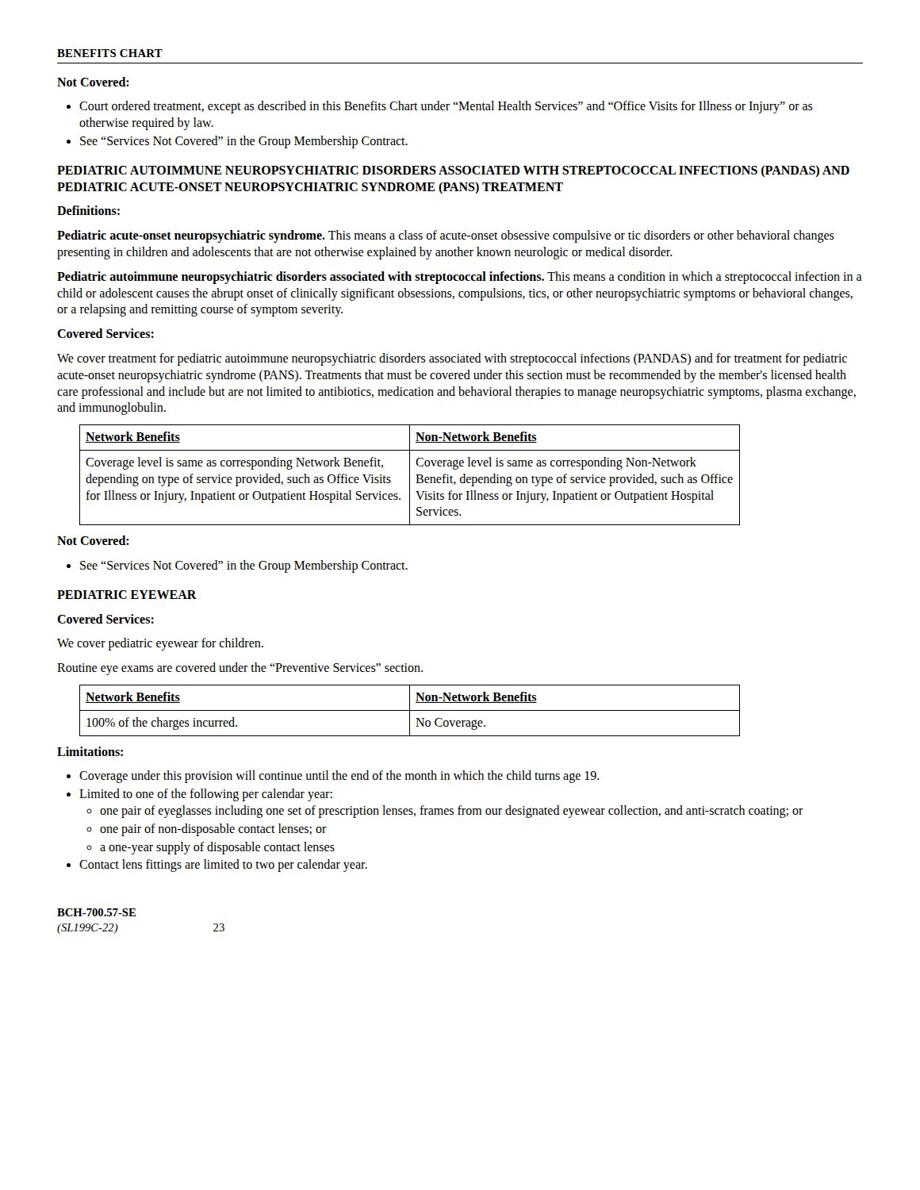BENEFITS CHART
Not Covered:
Court ordered treatment, except as described in this Benefits Chart under “Mental Health Services” and “Office Visits for Illness or Injury” or as otherwise required by law.
See “Services Not Covered” in the Group Membership Contract.
PEDIATRIC AUTOIMMUNE NEUROPSYCHIATRIC DISORDERS ASSOCIATED WITH STREPTOCOCCAL INFECTIONS (PANDAS) AND PEDIATRIC ACUTE-ONSET NEUROPSYCHIATRIC SYNDROME (PANS) TREATMENT
Definitions:
Pediatric acute-onset neuropsychiatric syndrome. This means a class of acute-onset obsessive compulsive or tic disorders or other behavioral changes presenting in children and adolescents that are not otherwise explained by another known neurologic or medical disorder.
Pediatric autoimmune neuropsychiatric disorders associated with streptococcal infections. This means a condition in which a streptococcal infection in a child or adolescent causes the abrupt onset of clinically significant obsessions, compulsions, tics, or other neuropsychiatric symptoms or behavioral changes, or a relapsing and remitting course of symptom severity.
Covered Services:
We cover treatment for pediatric autoimmune neuropsychiatric disorders associated with streptococcal infections (PANDAS) and for treatment for pediatric acute-onset neuropsychiatric syndrome (PANS). Treatments that must be covered under this section must be recommended by the member's licensed health care professional and include but are not limited to antibiotics, medication and behavioral therapies to manage neuropsychiatric symptoms, plasma exchange, and immunoglobulin.
| Network Benefits | Non-Network Benefits |
| --- | --- |
| Coverage level is same as corresponding Network Benefit, depending on type of service provided, such as Office Visits for Illness or Injury, Inpatient or Outpatient Hospital Services. | Coverage level is same as corresponding Non-Network Benefit, depending on type of service provided, such as Office Visits for Illness or Injury, Inpatient or Outpatient Hospital Services. |
Not Covered:
See “Services Not Covered” in the Group Membership Contract.
PEDIATRIC EYEWEAR
Covered Services:
We cover pediatric eyewear for children.
Routine eye exams are covered under the “Preventive Services” section.
| Network Benefits | Non-Network Benefits |
| --- | --- |
| 100% of the charges incurred. | No Coverage. |
Limitations:
Coverage under this provision will continue until the end of the month in which the child turns age 19.
Limited to one of the following per calendar year:
one pair of eyeglasses including one set of prescription lenses, frames from our designated eyewear collection, and anti-scratch coating; or
one pair of non-disposable contact lenses; or
a one-year supply of disposable contact lenses
Contact lens fittings are limited to two per calendar year.
BCH-700.57-SE
(SL199C-22) 23